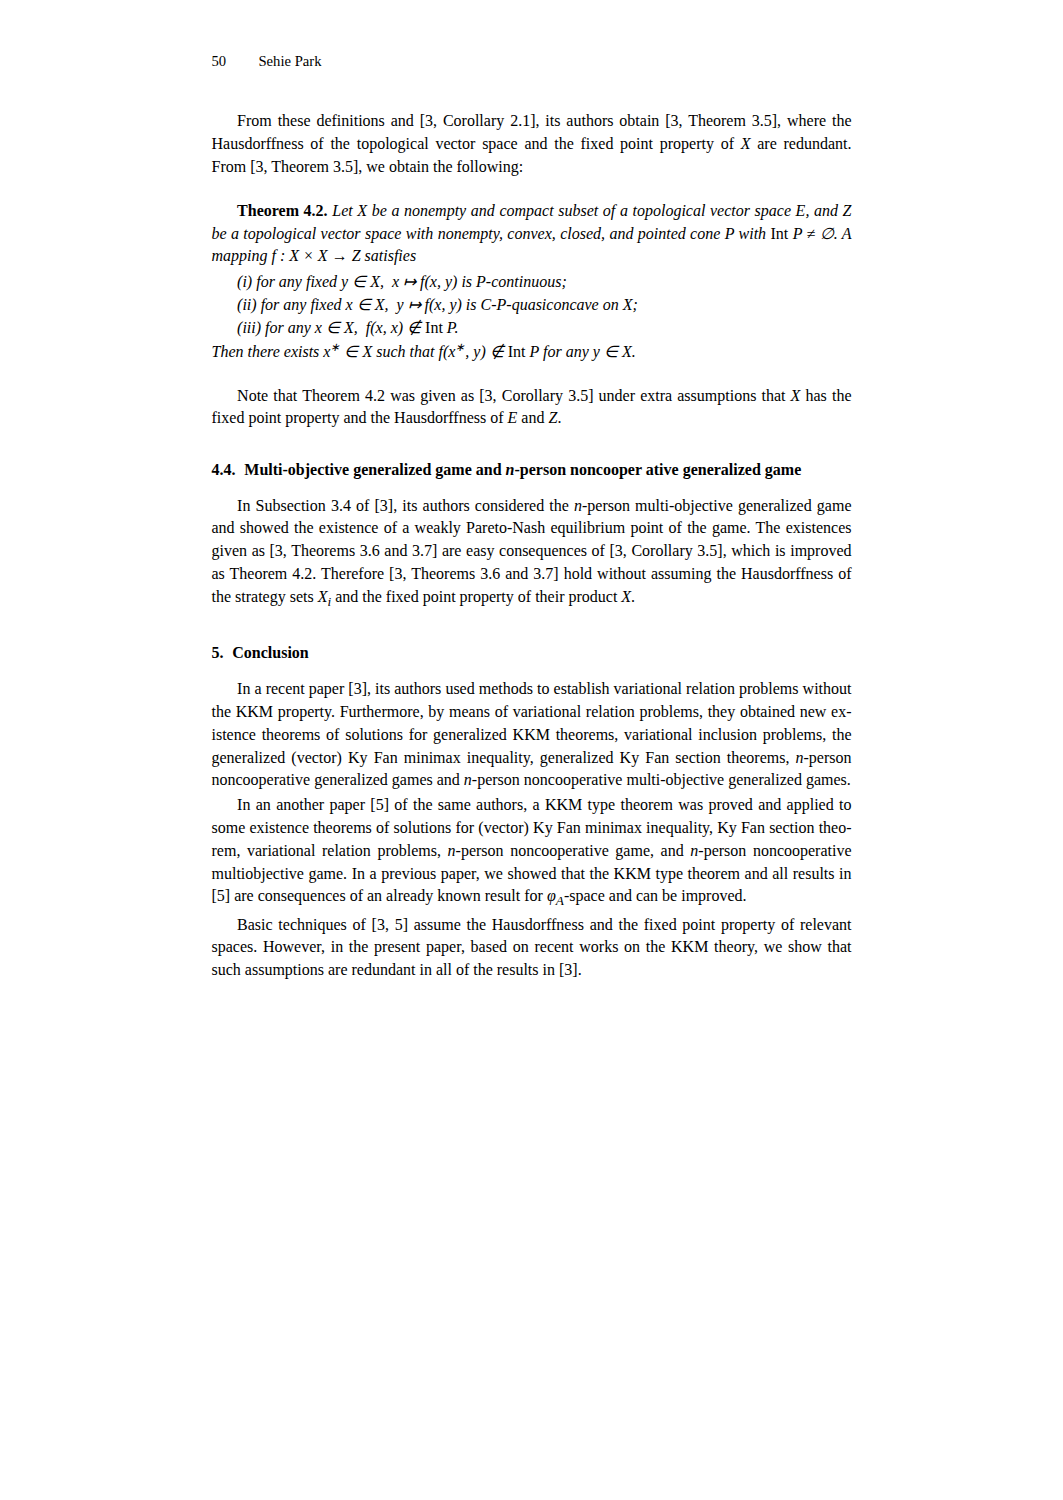50 Sehie Park
From these definitions and [3, Corollary 2.1], its authors obtain [3, Theorem 3.5], where the Hausdorffness of the topological vector space and the fixed point property of X are redundant. From [3, Theorem 3.5], we obtain the following:
Theorem 4.2. Let X be a nonempty and compact subset of a topological vector space E, and Z be a topological vector space with nonempty, convex, closed, and pointed cone P with Int P ≠ ∅. A mapping f : X × X → Z satisfies
(i) for any fixed y ∈ X, x ↦ f(x, y) is P-continuous;
(ii) for any fixed x ∈ X, y ↦ f(x, y) is C-P-quasiconcave on X;
(iii) for any x ∈ X, f(x, x) ∉ Int P.
Then there exists x∗ ∈ X such that f(x∗, y) ∉ Int P for any y ∈ X.
Note that Theorem 4.2 was given as [3, Corollary 3.5] under extra assumptions that X has the fixed point property and the Hausdorffness of E and Z.
4.4. Multi-objective generalized game and n-person noncooper ative generalized game
In Subsection 3.4 of [3], its authors considered the n-person multi-objective generalized game and showed the existence of a weakly Pareto-Nash equilibrium point of the game. The existences given as [3, Theorems 3.6 and 3.7] are easy consequences of [3, Corollary 3.5], which is improved as Theorem 4.2. Therefore [3, Theorems 3.6 and 3.7] hold without assuming the Hausdorffness of the strategy sets Xi and the fixed point property of their product X.
5. Conclusion
In a recent paper [3], its authors used methods to establish variational relation problems without the KKM property. Furthermore, by means of variational relation problems, they obtained new existence theorems of solutions for generalized KKM theorems, variational inclusion problems, the generalized (vector) Ky Fan minimax inequality, generalized Ky Fan section theorems, n-person noncooperative generalized games and n-person noncooperative multi-objective generalized games.
In an another paper [5] of the same authors, a KKM type theorem was proved and applied to some existence theorems of solutions for (vector) Ky Fan minimax inequality, Ky Fan section theorem, variational relation problems, n-person noncooperative game, and n-person noncooperative multiobjective game. In a previous paper, we showed that the KKM type theorem and all results in [5] are consequences of an already known result for φA-space and can be improved.
Basic techniques of [3, 5] assume the Hausdorffness and the fixed point property of relevant spaces. However, in the present paper, based on recent works on the KKM theory, we show that such assumptions are redundant in all of the results in [3].